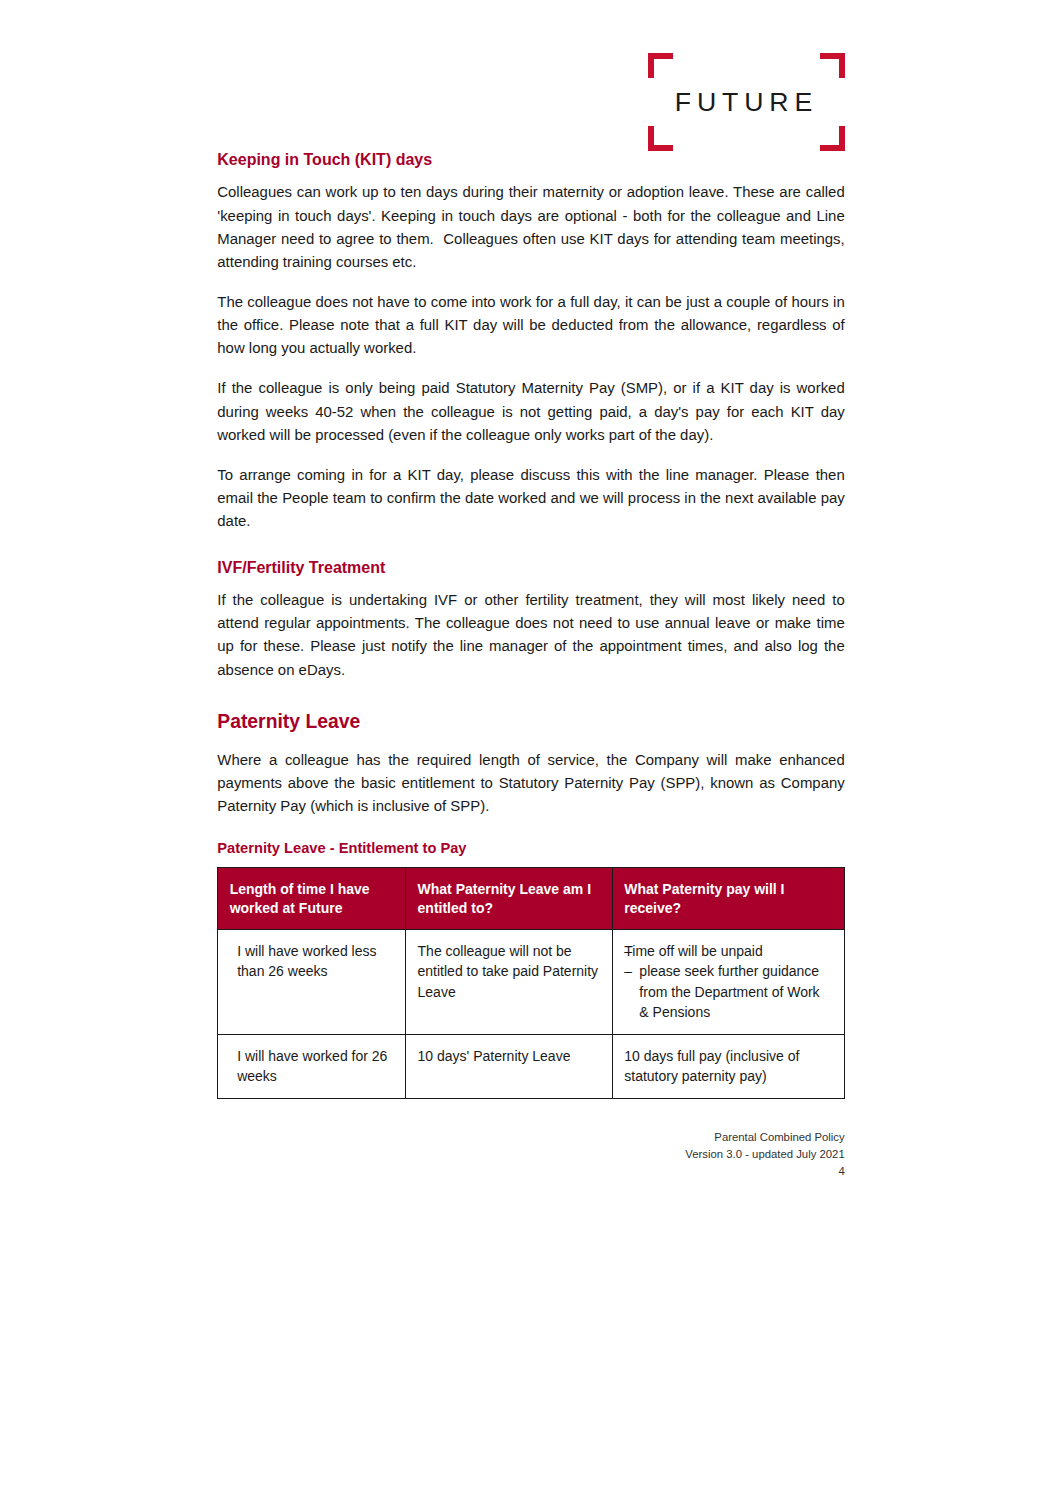FUTURE
Keeping in Touch (KIT) days
Colleagues can work up to ten days during their maternity or adoption leave. These are called 'keeping in touch days'. Keeping in touch days are optional - both for the colleague and Line Manager need to agree to them. Colleagues often use KIT days for attending team meetings, attending training courses etc.
The colleague does not have to come into work for a full day, it can be just a couple of hours in the office. Please note that a full KIT day will be deducted from the allowance, regardless of how long you actually worked.
If the colleague is only being paid Statutory Maternity Pay (SMP), or if a KIT day is worked during weeks 40-52 when the colleague is not getting paid, a day's pay for each KIT day worked will be processed (even if the colleague only works part of the day).
To arrange coming in for a KIT day, please discuss this with the line manager. Please then email the People team to confirm the date worked and we will process in the next available pay date.
IVF/Fertility Treatment
If the colleague is undertaking IVF or other fertility treatment, they will most likely need to attend regular appointments. The colleague does not need to use annual leave or make time up for these. Please just notify the line manager of the appointment times, and also log the absence on eDays.
Paternity Leave
Where a colleague has the required length of service, the Company will make enhanced payments above the basic entitlement to Statutory Paternity Pay (SPP), known as Company Paternity Pay (which is inclusive of SPP).
Paternity Leave - Entitlement to Pay
| Length of time I have worked at Future | What Paternity Leave am I entitled to? | What Paternity pay will I receive? |
| --- | --- | --- |
| I will have worked less than 26 weeks | The colleague will not be entitled to take paid Paternity Leave | Time off will be unpaid please seek further guidance from the Department of Work & Pensions |
| I will have worked for 26 weeks | 10 days' Paternity Leave | 10 days full pay (inclusive of statutory paternity pay) |
Parental Combined Policy
Version 3.0 - updated July 2021
4